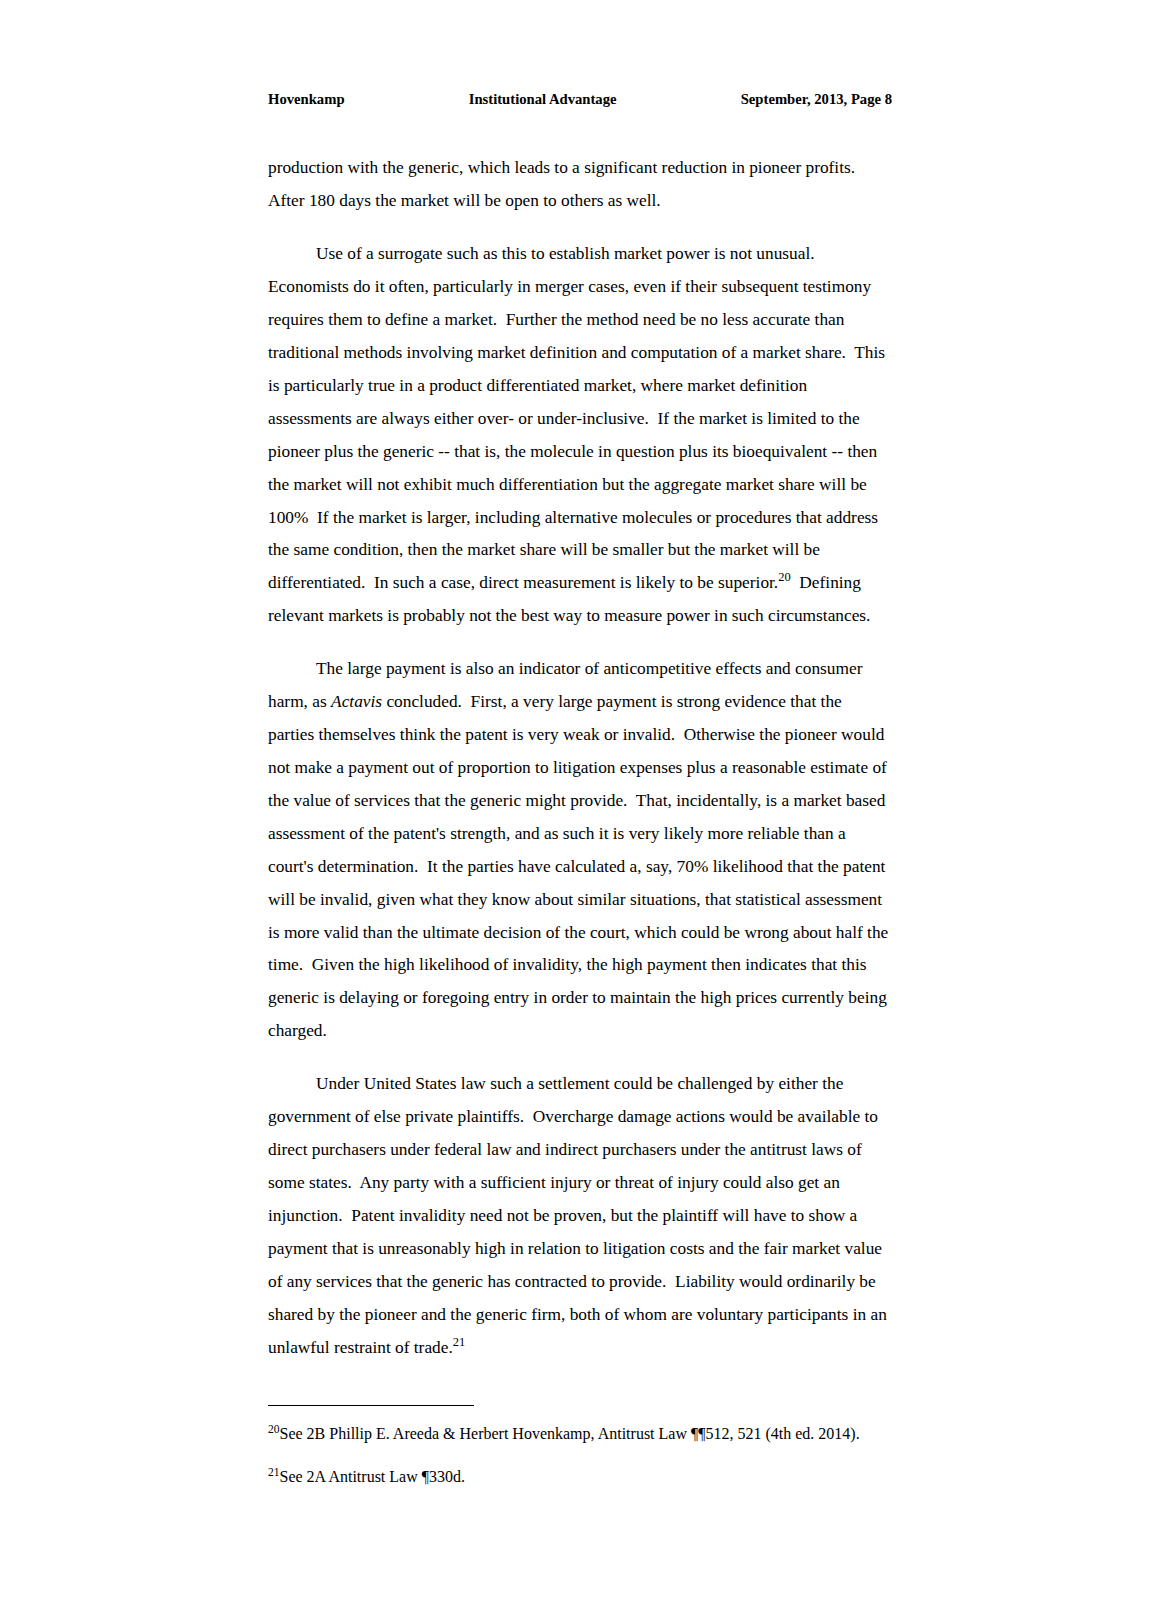Hovenkamp Institutional Advantage September, 2013, Page 8
production with the generic, which leads to a significant reduction in pioneer profits. After 180 days the market will be open to others as well.
Use of a surrogate such as this to establish market power is not unusual. Economists do it often, particularly in merger cases, even if their subsequent testimony requires them to define a market. Further the method need be no less accurate than traditional methods involving market definition and computation of a market share. This is particularly true in a product differentiated market, where market definition assessments are always either over- or under-inclusive. If the market is limited to the pioneer plus the generic -- that is, the molecule in question plus its bioequivalent -- then the market will not exhibit much differentiation but the aggregate market share will be 100% If the market is larger, including alternative molecules or procedures that address the same condition, then the market share will be smaller but the market will be differentiated. In such a case, direct measurement is likely to be superior.20 Defining relevant markets is probably not the best way to measure power in such circumstances.
The large payment is also an indicator of anticompetitive effects and consumer harm, as Actavis concluded. First, a very large payment is strong evidence that the parties themselves think the patent is very weak or invalid. Otherwise the pioneer would not make a payment out of proportion to litigation expenses plus a reasonable estimate of the value of services that the generic might provide. That, incidentally, is a market based assessment of the patent's strength, and as such it is very likely more reliable than a court's determination. It the parties have calculated a, say, 70% likelihood that the patent will be invalid, given what they know about similar situations, that statistical assessment is more valid than the ultimate decision of the court, which could be wrong about half the time. Given the high likelihood of invalidity, the high payment then indicates that this generic is delaying or foregoing entry in order to maintain the high prices currently being charged.
Under United States law such a settlement could be challenged by either the government of else private plaintiffs. Overcharge damage actions would be available to direct purchasers under federal law and indirect purchasers under the antitrust laws of some states. Any party with a sufficient injury or threat of injury could also get an injunction. Patent invalidity need not be proven, but the plaintiff will have to show a payment that is unreasonably high in relation to litigation costs and the fair market value of any services that the generic has contracted to provide. Liability would ordinarily be shared by the pioneer and the generic firm, both of whom are voluntary participants in an unlawful restraint of trade.21
20See 2B Phillip E. Areeda & Herbert Hovenkamp, Antitrust Law ¶¶512, 521 (4th ed. 2014).
21See 2A Antitrust Law ¶330d.